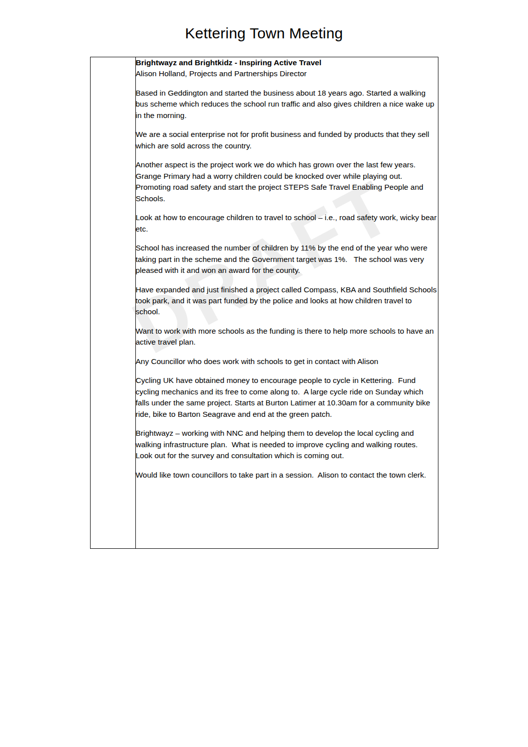DRAFT
Kettering Town Meeting
| | Brightwayz and Brightkidz - Inspiring Active Travel Alison Holland, Projects and Partnerships Director Based in Geddington and started the business about 18 years ago. Started a walking bus scheme which reduces the school run traffic and also gives children a nice wake up in the morning. We are a social enterprise not for profit business and funded by products that they sell which are sold across the country. Another aspect is the project work we do which has grown over the last few years. Grange Primary had a worry children could be knocked over while playing out. Promoting road safety and start the project STEPS Safe Travel Enabling People and Schools. Look at how to encourage children to travel to school – i.e., road safety work, wicky bear etc. School has increased the number of children by 11% by the end of the year who were taking part in the scheme and the Government target was 1%. The school was very pleased with it and won an award for the county. Have expanded and just finished a project called Compass, KBA and Southfield Schools took park, and it was part funded by the police and looks at how children travel to school. Want to work with more schools as the funding is there to help more schools to have an active travel plan. Any Councillor who does work with schools to get in contact with Alison Cycling UK have obtained money to encourage people to cycle in Kettering. Fund cycling mechanics and its free to come along to. A large cycle ride on Sunday which falls under the same project. Starts at Burton Latimer at 10.30am for a community bike ride, bike to Barton Seagrave and end at the green patch. Brightwayz – working with NNC and helping them to develop the local cycling and walking infrastructure plan. What is needed to improve cycling and walking routes. Look out for the survey and consultation which is coming out. Would like town councillors to take part in a session. Alison to contact the town clerk. |